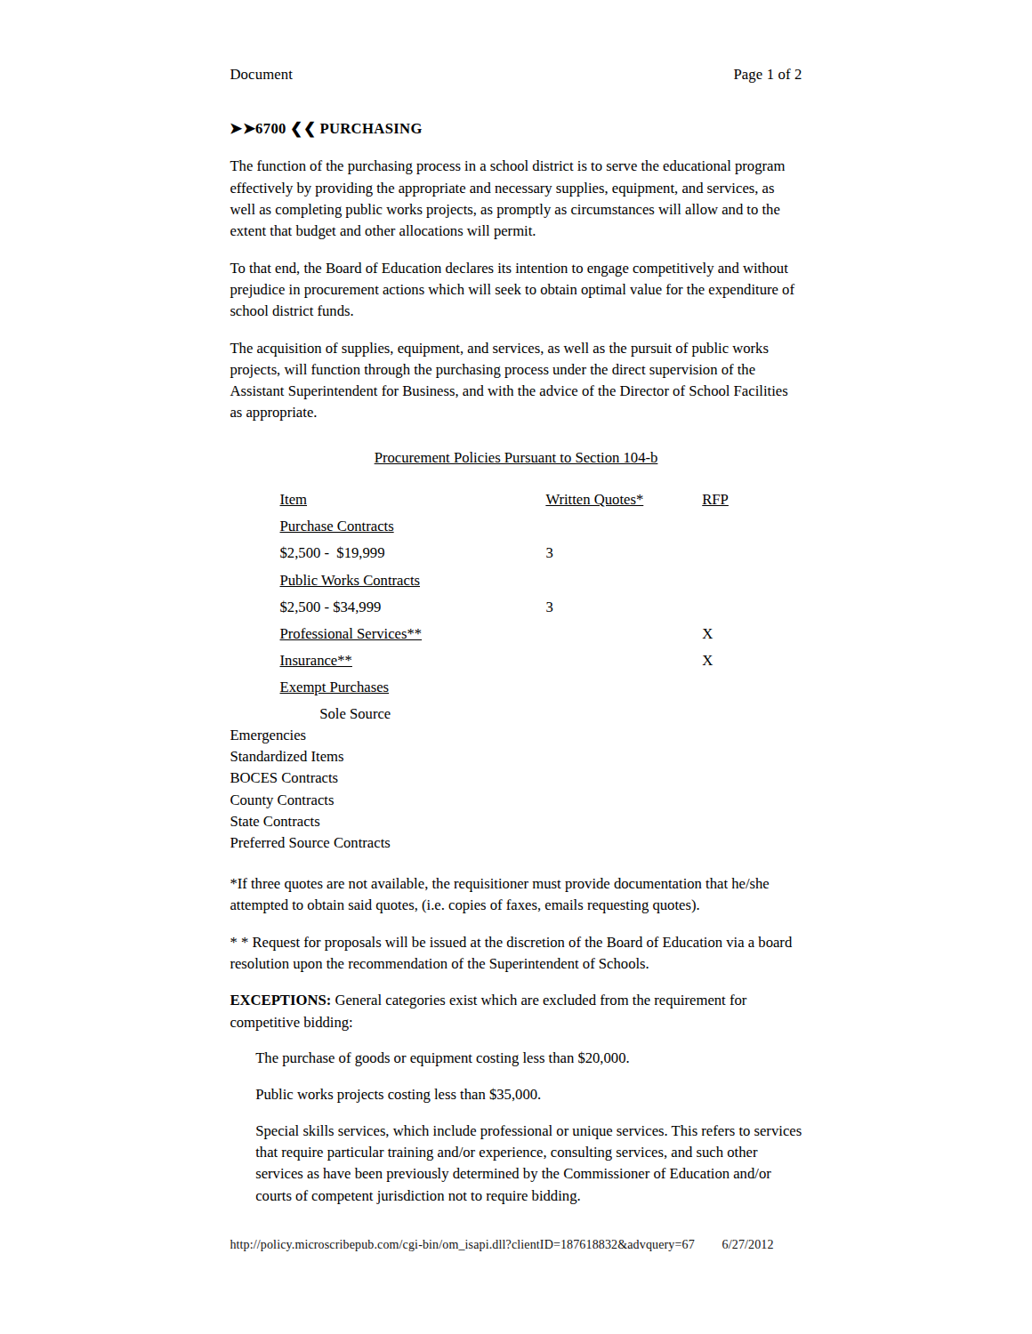Document Page 1 of 2
➤➤6700 ❮❮ PURCHASING
The function of the purchasing process in a school district is to serve the educational program effectively by providing the appropriate and necessary supplies, equipment, and services, as well as completing public works projects, as promptly as circumstances will allow and to the extent that budget and other allocations will permit.
To that end, the Board of Education declares its intention to engage competitively and without prejudice in procurement actions which will seek to obtain optimal value for the expenditure of school district funds.
The acquisition of supplies, equipment, and services, as well as the pursuit of public works projects, will function through the purchasing process under the direct supervision of the Assistant Superintendent for Business, and with the advice of the Director of School Facilities as appropriate.
Procurement Policies Pursuant to Section 104-b
| Item | Written Quotes* | RFP |
| --- | --- | --- |
| Purchase Contracts | | |
| $2,500 - $19,999 | 3 | |
| Public Works Contracts | | |
| $2,500 - $34,999 | 3 | |
| Professional Services** | | X |
| Insurance** | | X |
| Exempt Purchases | | |
Sole Source
Emergencies
Standardized Items
BOCES Contracts
County Contracts
State Contracts
Preferred Source Contracts
*If three quotes are not available, the requisitioner must provide documentation that he/she attempted to obtain said quotes, (i.e. copies of faxes, emails requesting quotes).
* * Request for proposals will be issued at the discretion of the Board of Education via a board resolution upon the recommendation of the Superintendent of Schools.
EXCEPTIONS: General categories exist which are excluded from the requirement for competitive bidding:
The purchase of goods or equipment costing less than $20,000.
Public works projects costing less than $35,000.
Special skills services, which include professional or unique services. This refers to services that require particular training and/or experience, consulting services, and such other services as have been previously determined by the Commissioner of Education and/or courts of competent jurisdiction not to require bidding.
http://policy.microscribepub.com/cgi-bin/om_isapi.dll?clientID=187618832&advquery=676/27/2012